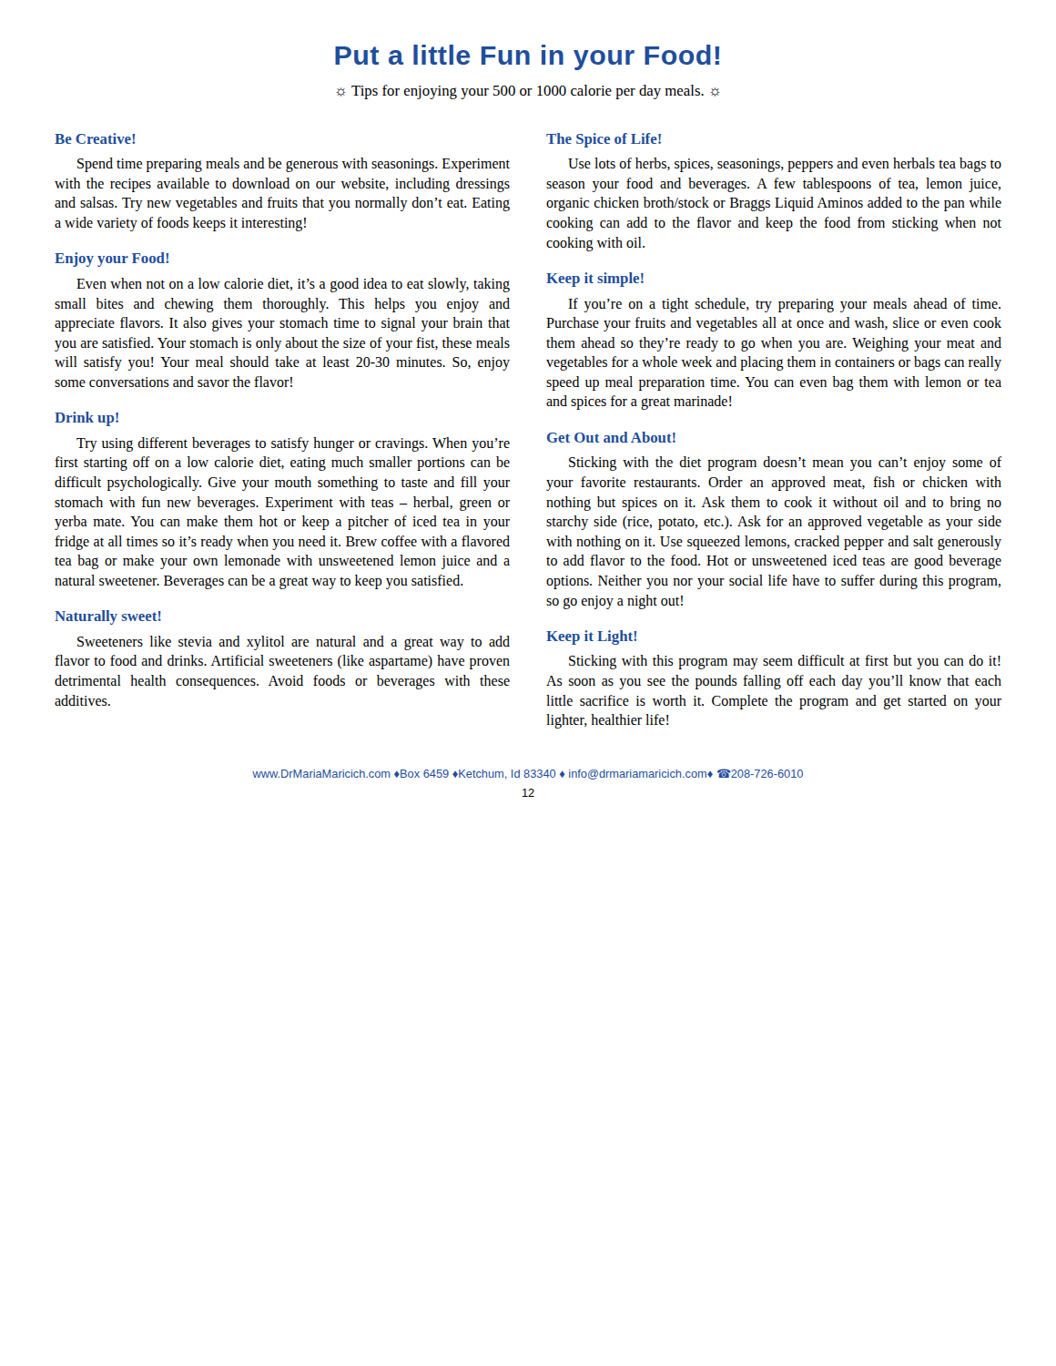Put a little Fun in your Food!
☼ Tips for enjoying your 500 or 1000 calorie per day meals. ☼
Be Creative!
Spend time preparing meals and be generous with seasonings. Experiment with the recipes available to download on our website, including dressings and salsas. Try new vegetables and fruits that you normally don’t eat. Eating a wide variety of foods keeps it interesting!
Enjoy your Food!
Even when not on a low calorie diet, it’s a good idea to eat slowly, taking small bites and chewing them thoroughly. This helps you enjoy and appreciate flavors. It also gives your stomach time to signal your brain that you are satisfied. Your stomach is only about the size of your fist, these meals will satisfy you! Your meal should take at least 20-30 minutes. So, enjoy some conversations and savor the flavor!
Drink up!
Try using different beverages to satisfy hunger or cravings. When you’re first starting off on a low calorie diet, eating much smaller portions can be difficult psychologically. Give your mouth something to taste and fill your stomach with fun new beverages. Experiment with teas – herbal, green or yerba mate. You can make them hot or keep a pitcher of iced tea in your fridge at all times so it’s ready when you need it. Brew coffee with a flavored tea bag or make your own lemonade with unsweetened lemon juice and a natural sweetener. Beverages can be a great way to keep you satisfied.
Naturally sweet!
Sweeteners like stevia and xylitol are natural and a great way to add flavor to food and drinks. Artificial sweeteners (like aspartame) have proven detrimental health consequences. Avoid foods or beverages with these additives.
The Spice of Life!
Use lots of herbs, spices, seasonings, peppers and even herbals tea bags to season your food and beverages. A few tablespoons of tea, lemon juice, organic chicken broth/stock or Braggs Liquid Aminos added to the pan while cooking can add to the flavor and keep the food from sticking when not cooking with oil.
Keep it simple!
If you’re on a tight schedule, try preparing your meals ahead of time. Purchase your fruits and vegetables all at once and wash, slice or even cook them ahead so they’re ready to go when you are. Weighing your meat and vegetables for a whole week and placing them in containers or bags can really speed up meal preparation time. You can even bag them with lemon or tea and spices for a great marinade!
Get Out and About!
Sticking with the diet program doesn’t mean you can’t enjoy some of your favorite restaurants. Order an approved meat, fish or chicken with nothing but spices on it. Ask them to cook it without oil and to bring no starchy side (rice, potato, etc.). Ask for an approved vegetable as your side with nothing on it. Use squeezed lemons, cracked pepper and salt generously to add flavor to the food. Hot or unsweetened iced teas are good beverage options. Neither you nor your social life have to suffer during this program, so go enjoy a night out!
Keep it Light!
Sticking with this program may seem difficult at first but you can do it! As soon as you see the pounds falling off each day you’ll know that each little sacrifice is worth it. Complete the program and get started on your lighter, healthier life!
www.DrMariaMaricich.com ♦Box 6459 ♦Ketchum, Id 83340 ♦ info@drmariamaricich.com♦ ☎208-726-6010
12